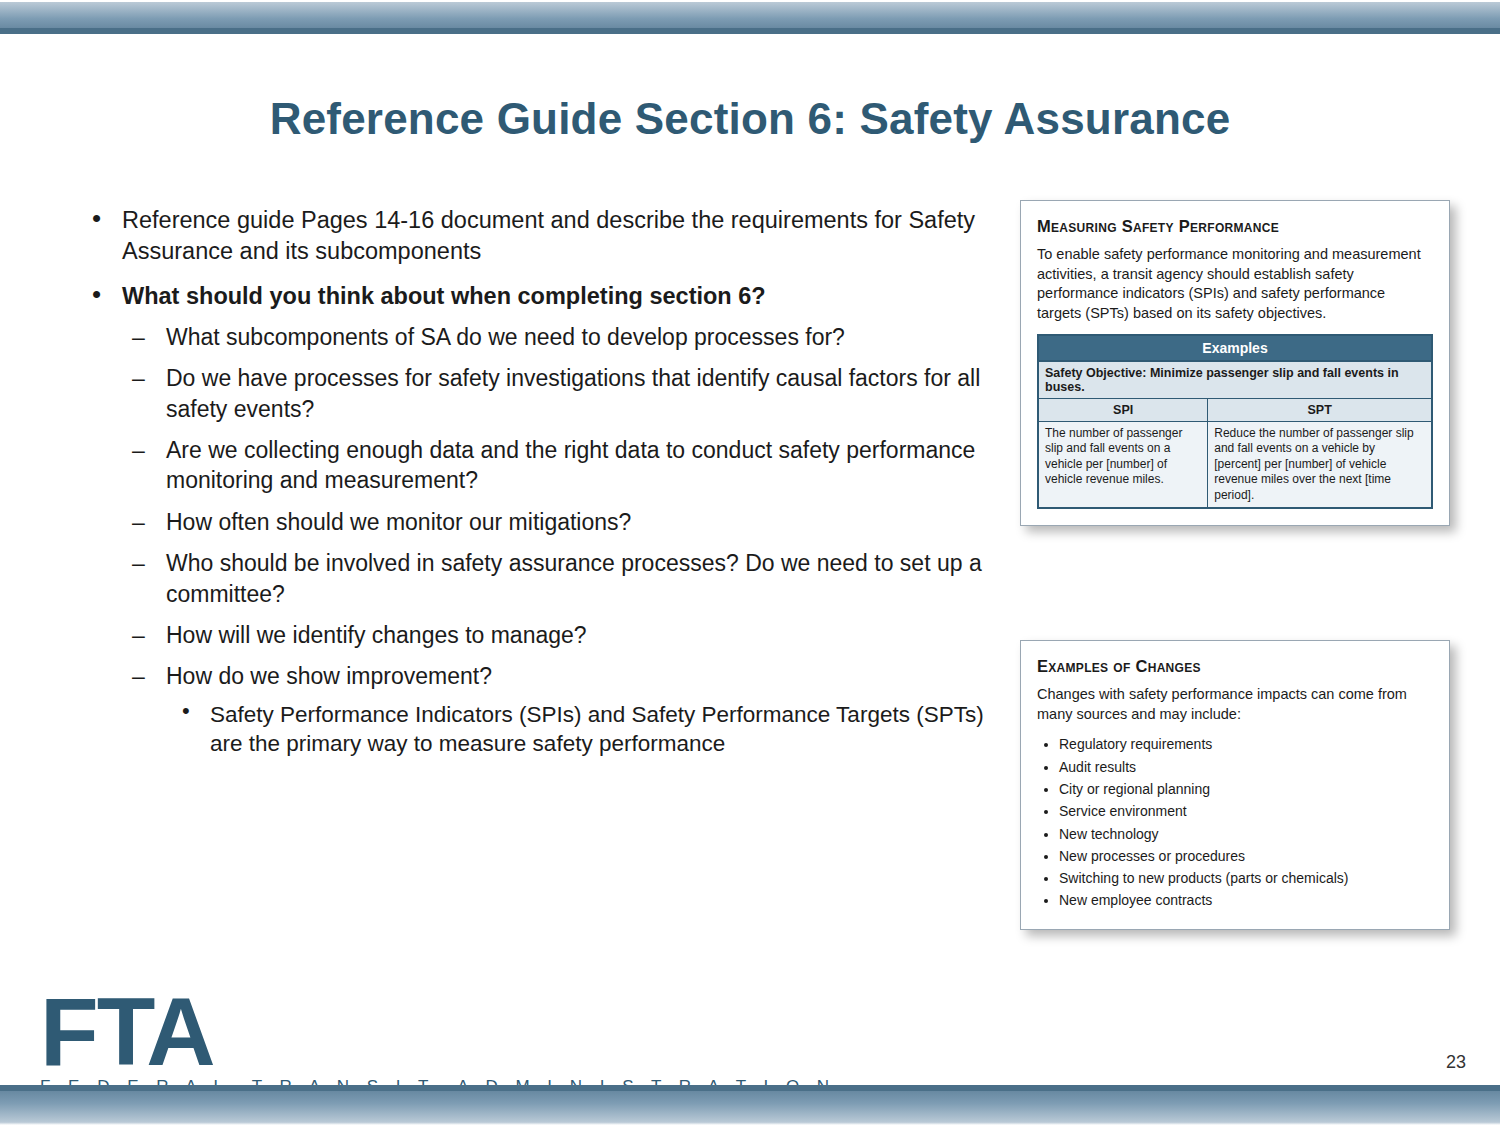Reference Guide Section 6: Safety Assurance
Reference guide Pages 14-16 document and describe the requirements for Safety Assurance and its subcomponents
What should you think about when completing section 6?
What subcomponents of SA do we need to develop processes for?
Do we have processes for safety investigations that identify causal factors for all safety events?
Are we collecting enough data and the right data to conduct safety performance monitoring and measurement?
How often should we monitor our mitigations?
Who should be involved in safety assurance processes? Do we need to set up a committee?
How will we identify changes to manage?
How do we show improvement?
Safety Performance Indicators (SPIs) and Safety Performance Targets (SPTs) are the primary way to measure safety performance
Measuring Safety Performance
To enable safety performance monitoring and measurement activities, a transit agency should establish safety performance indicators (SPIs) and safety performance targets (SPTs) based on its safety objectives.
Examples
| Safety Objective: Minimize passenger slip and fall events in buses. |
| --- |
| SPI | SPT |
| The number of passenger slip and fall events on a vehicle per [number] of vehicle revenue miles. | Reduce the number of passenger slip and fall events on a vehicle by [percent] per [number] of vehicle revenue miles over the next [time period]. |
Examples of Changes
Changes with safety performance impacts can come from many sources and may include:
Regulatory requirements
Audit results
City or regional planning
Service environment
New technology
New processes or procedures
Switching to new products (parts or chemicals)
New employee contracts
FTA
F E D E R A L T R A N S I T A D M I N I S T R A T I O N
23